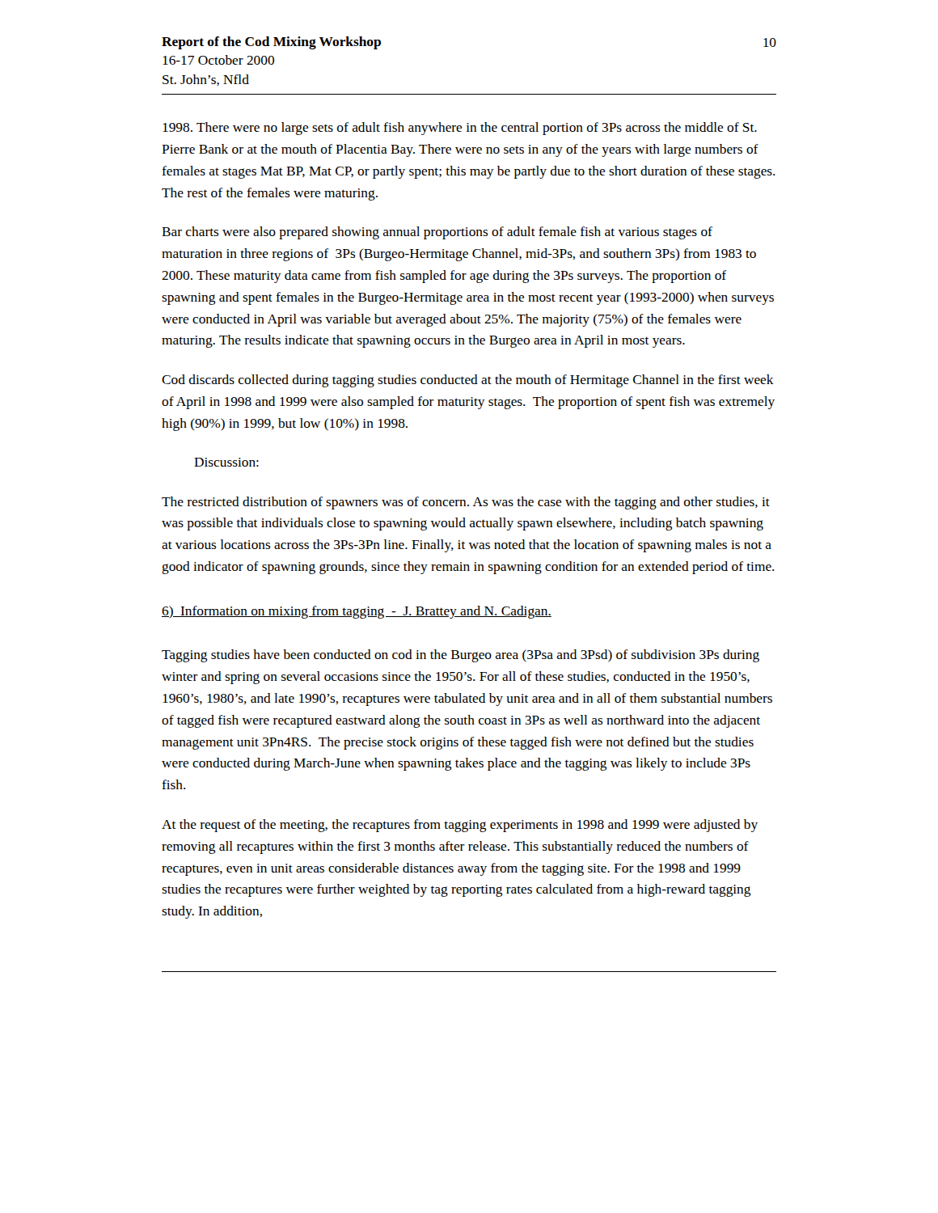Report of the Cod Mixing Workshop
16-17 October 2000
St. John’s, Nfld
10
1998. There were no large sets of adult fish anywhere in the central portion of 3Ps across the middle of St. Pierre Bank or at the mouth of Placentia Bay. There were no sets in any of the years with large numbers of females at stages Mat BP, Mat CP, or partly spent; this may be partly due to the short duration of these stages. The rest of the females were maturing.
Bar charts were also prepared showing annual proportions of adult female fish at various stages of maturation in three regions of 3Ps (Burgeo-Hermitage Channel, mid-3Ps, and southern 3Ps) from 1983 to 2000. These maturity data came from fish sampled for age during the 3Ps surveys. The proportion of spawning and spent females in the Burgeo-Hermitage area in the most recent year (1993-2000) when surveys were conducted in April was variable but averaged about 25%. The majority (75%) of the females were maturing. The results indicate that spawning occurs in the Burgeo area in April in most years.
Cod discards collected during tagging studies conducted at the mouth of Hermitage Channel in the first week of April in 1998 and 1999 were also sampled for maturity stages. The proportion of spent fish was extremely high (90%) in 1999, but low (10%) in 1998.
Discussion:
The restricted distribution of spawners was of concern. As was the case with the tagging and other studies, it was possible that individuals close to spawning would actually spawn elsewhere, including batch spawning at various locations across the 3Ps-3Pn line. Finally, it was noted that the location of spawning males is not a good indicator of spawning grounds, since they remain in spawning condition for an extended period of time.
6) Information on mixing from tagging - J. Brattey and N. Cadigan.
Tagging studies have been conducted on cod in the Burgeo area (3Psa and 3Psd) of subdivision 3Ps during winter and spring on several occasions since the 1950’s. For all of these studies, conducted in the 1950’s, 1960’s, 1980’s, and late 1990’s, recaptures were tabulated by unit area and in all of them substantial numbers of tagged fish were recaptured eastward along the south coast in 3Ps as well as northward into the adjacent management unit 3Pn4RS. The precise stock origins of these tagged fish were not defined but the studies were conducted during March-June when spawning takes place and the tagging was likely to include 3Ps fish.
At the request of the meeting, the recaptures from tagging experiments in 1998 and 1999 were adjusted by removing all recaptures within the first 3 months after release. This substantially reduced the numbers of recaptures, even in unit areas considerable distances away from the tagging site. For the 1998 and 1999 studies the recaptures were further weighted by tag reporting rates calculated from a high-reward tagging study. In addition,